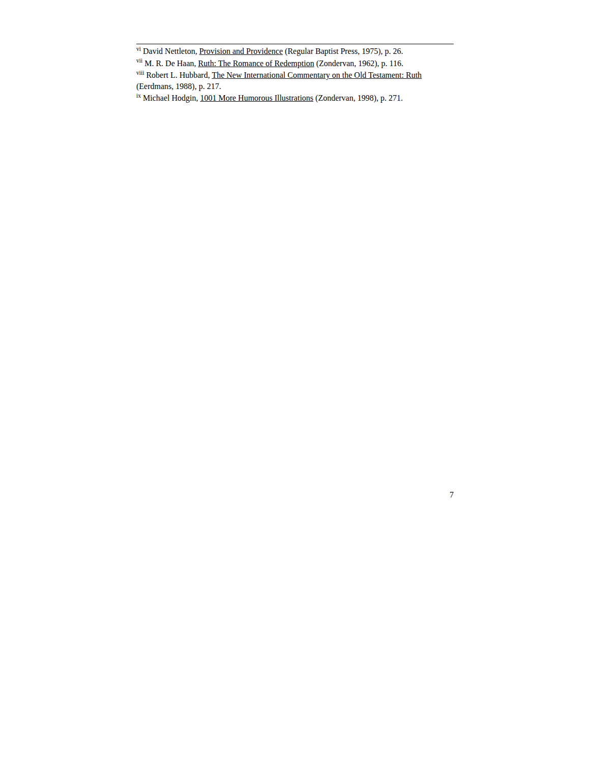vi David Nettleton, Provision and Providence (Regular Baptist Press, 1975), p. 26.
vii M. R. De Haan, Ruth: The Romance of Redemption (Zondervan, 1962), p. 116.
viii Robert L. Hubbard, The New International Commentary on the Old Testament: Ruth (Eerdmans, 1988), p. 217.
ix Michael Hodgin, 1001 More Humorous Illustrations (Zondervan, 1998), p. 271.
7